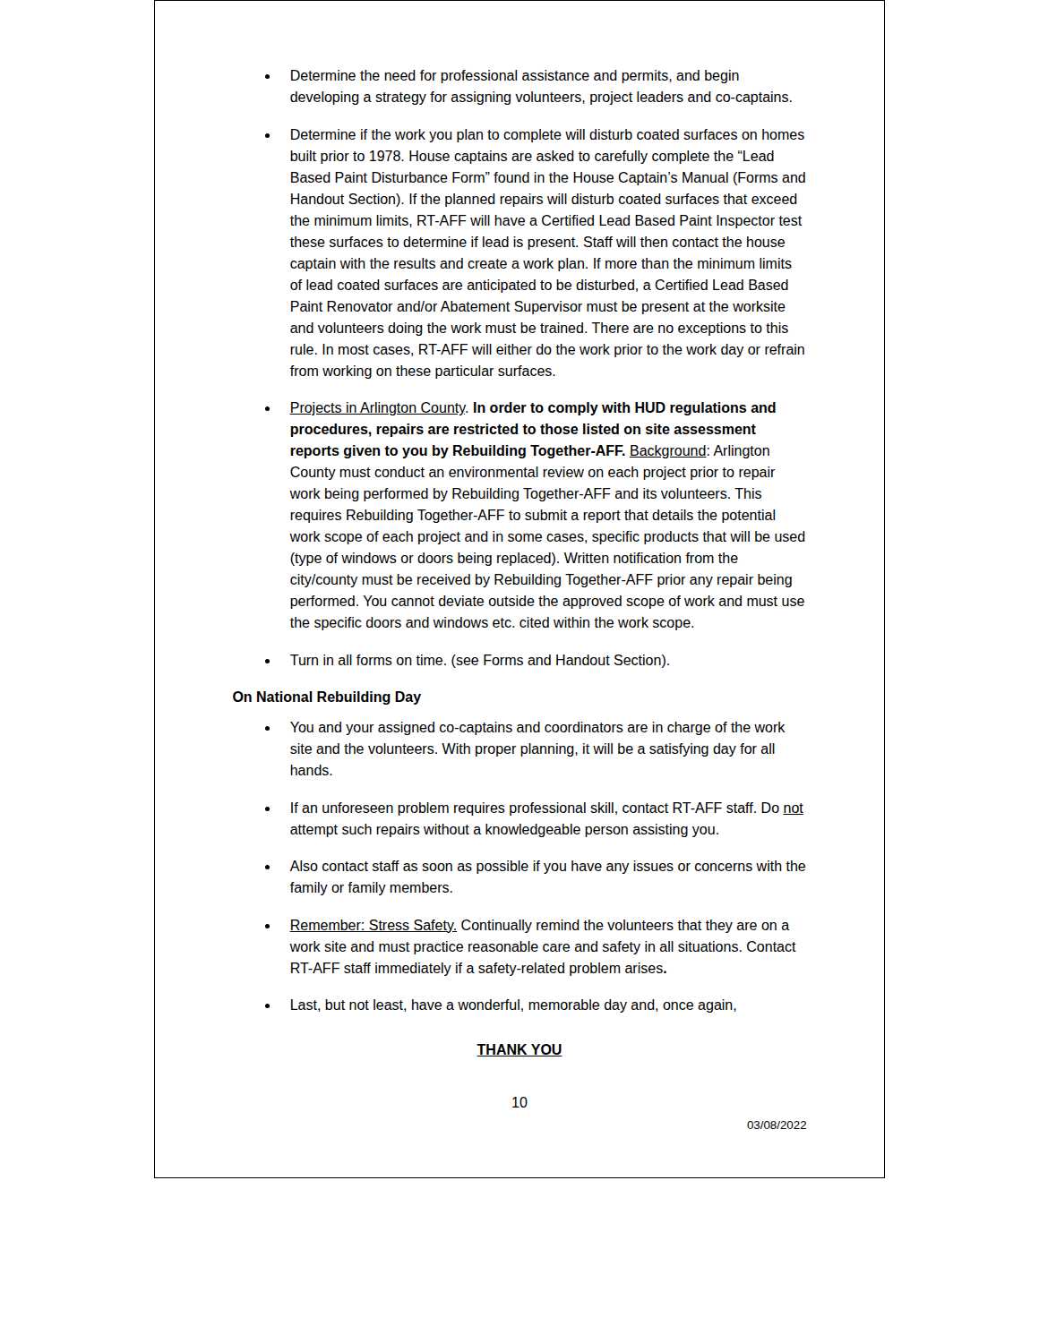Determine the need for professional assistance and permits, and begin developing a strategy for assigning volunteers, project leaders and co-captains.
Determine if the work you plan to complete will disturb coated surfaces on homes built prior to 1978. House captains are asked to carefully complete the “Lead Based Paint Disturbance Form” found in the House Captain’s Manual (Forms and Handout Section). If the planned repairs will disturb coated surfaces that exceed the minimum limits, RT-AFF will have a Certified Lead Based Paint Inspector test these surfaces to determine if lead is present. Staff will then contact the house captain with the results and create a work plan. If more than the minimum limits of lead coated surfaces are anticipated to be disturbed, a Certified Lead Based Paint Renovator and/or Abatement Supervisor must be present at the worksite and volunteers doing the work must be trained. There are no exceptions to this rule. In most cases, RT-AFF will either do the work prior to the work day or refrain from working on these particular surfaces.
Projects in Arlington County. In order to comply with HUD regulations and procedures, repairs are restricted to those listed on site assessment reports given to you by Rebuilding Together-AFF. Background: Arlington County must conduct an environmental review on each project prior to repair work being performed by Rebuilding Together-AFF and its volunteers. This requires Rebuilding Together-AFF to submit a report that details the potential work scope of each project and in some cases, specific products that will be used (type of windows or doors being replaced). Written notification from the city/county must be received by Rebuilding Together-AFF prior any repair being performed. You cannot deviate outside the approved scope of work and must use the specific doors and windows etc. cited within the work scope.
Turn in all forms on time. (see Forms and Handout Section).
On National Rebuilding Day
You and your assigned co-captains and coordinators are in charge of the work site and the volunteers. With proper planning, it will be a satisfying day for all hands.
If an unforeseen problem requires professional skill, contact RT-AFF staff. Do not attempt such repairs without a knowledgeable person assisting you.
Also contact staff as soon as possible if you have any issues or concerns with the family or family members.
Remember: Stress Safety. Continually remind the volunteers that they are on a work site and must practice reasonable care and safety in all situations. Contact RT-AFF staff immediately if a safety-related problem arises.
Last, but not least, have a wonderful, memorable day and, once again,
THANK YOU
10
03/08/2022